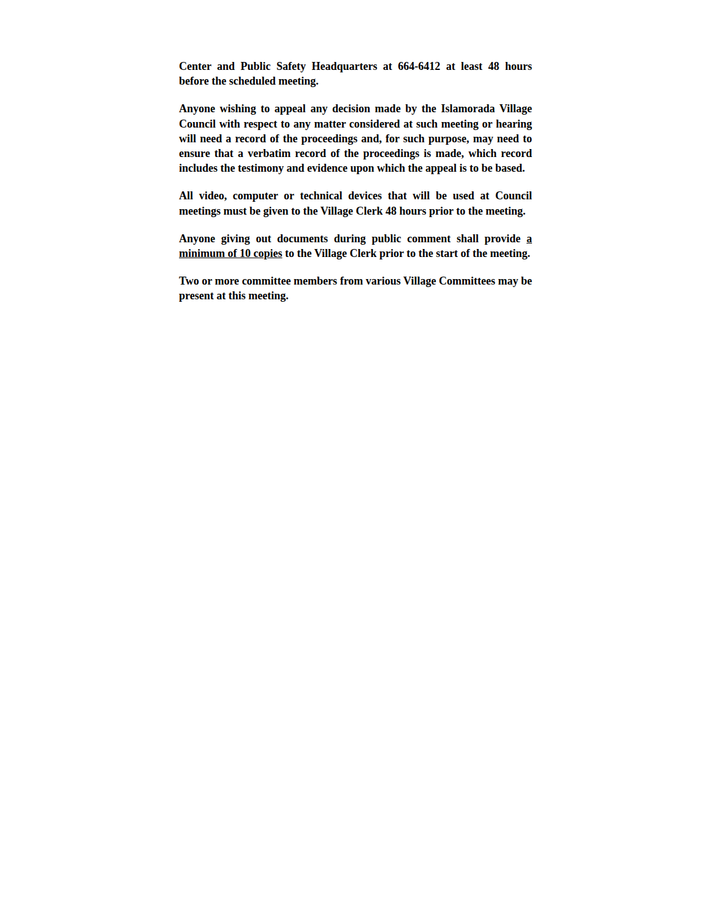Center and Public Safety Headquarters at 664-6412 at least 48 hours before the scheduled meeting.
Anyone wishing to appeal any decision made by the Islamorada Village Council with respect to any matter considered at such meeting or hearing will need a record of the proceedings and, for such purpose, may need to ensure that a verbatim record of the proceedings is made, which record includes the testimony and evidence upon which the appeal is to be based.
All video, computer or technical devices that will be used at Council meetings must be given to the Village Clerk 48 hours prior to the meeting.
Anyone giving out documents during public comment shall provide a minimum of 10 copies to the Village Clerk prior to the start of the meeting.
Two or more committee members from various Village Committees may be present at this meeting.